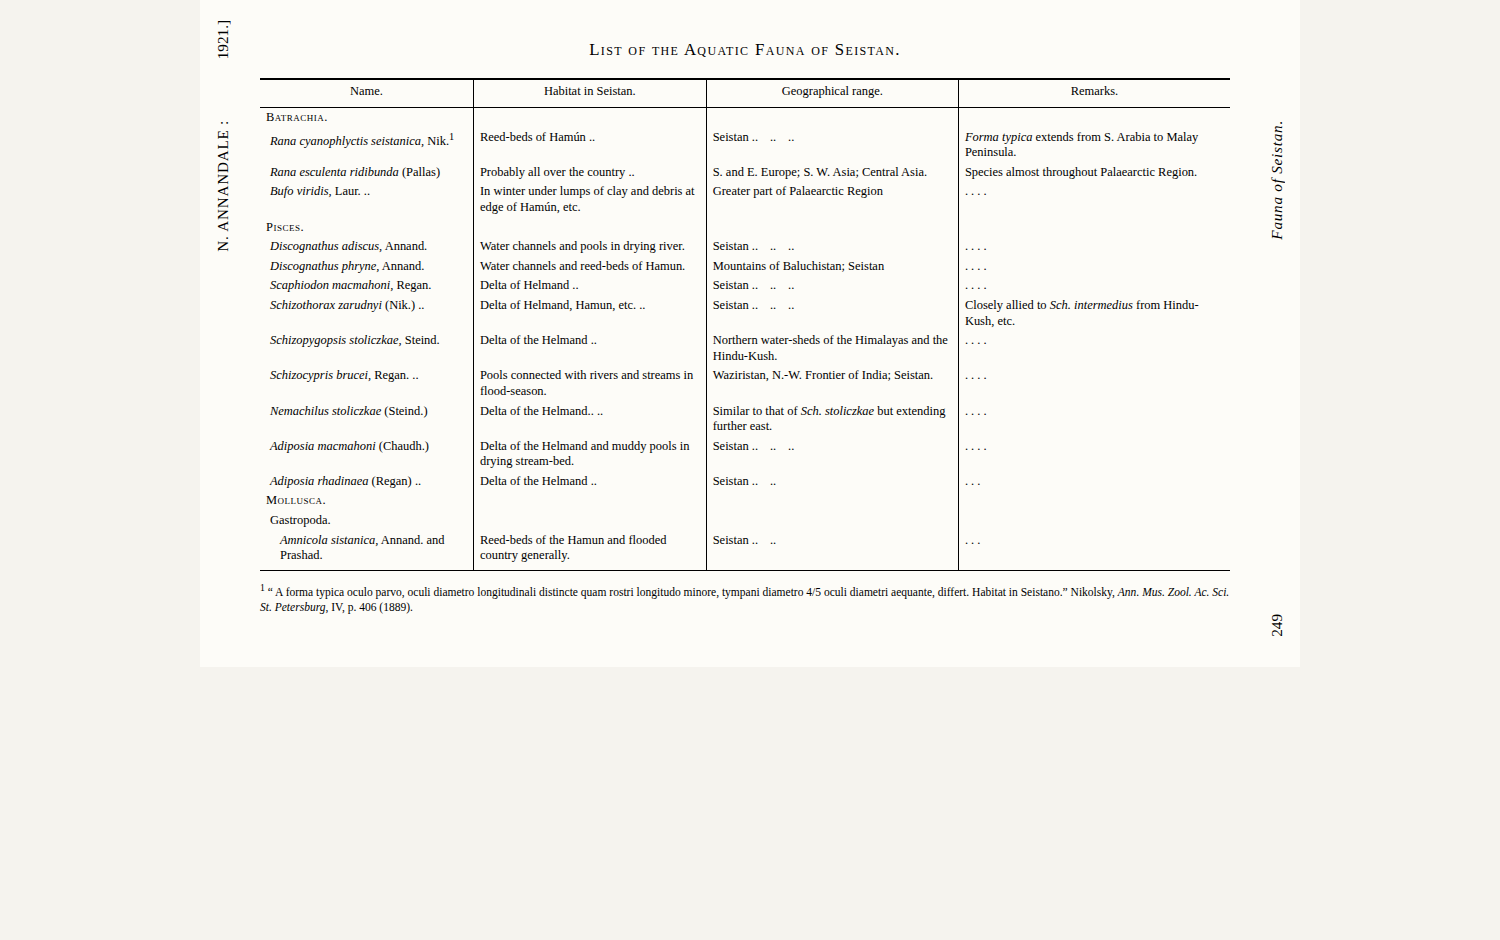1921.]
N. ANNANDALE :
Fauna of Seistan.
249
List of the Aquatic Fauna of Seistan.
| Name. | Habitat in Seistan. | Geographical range. | Remarks. |
| --- | --- | --- | --- |
| Batrachia. | | | |
| Rana cyanophlyctis seistanica, Nik. 1 | Reed-beds of Hamún .. | Seistan .. .. .. | Forma typica extends from S. Arabia to Malay Peninsula. |
| Rana esculenta ridibunda (Pallas) | Probably all over the country .. | S. and E. Europe; S. W. Asia; Central Asia. | Species almost throughout Palaearctic Region. |
| Bufo viridis, Laur. .. | In winter under lumps of clay and debris at edge of Hamún, etc. | Greater part of Palaearctic Region | .... |
| Pisces. | | | |
| Discognathus adiscus, Annand. | Water channels and pools in drying river. | Seistan .. .. .. | .... |
| Discognathus phryne, Annand. | Water channels and reed-beds of Hamun. | Mountains of Baluchistan; Seistan | .... |
| Scaphiodon macmahoni, Regan. | Delta of Helmand .. | Seistan .. .. .. | .... |
| Schizothorax zarudnyi (Nik.) .. | Delta of Helmand, Hamun, etc. .. | Seistan .. .. .. | Closely allied to Sch. intermedius from Hindu-Kush, etc. |
| Schizopygopsis stoliczkae, Steind. | Delta of the Helmand .. | Northern water-sheds of the Himalayas and the Hindu-Kush. | .... |
| Schizocypris brucei, Regan. .. | Pools connected with rivers and streams in flood-season. | Waziristan, N.-W. Frontier of India; Seistan. | .... |
| Nemachilus stoliczkae (Steind.) | Delta of the Helmand.. .. | Similar to that of Sch. stoliczkae but extending further east. | .... |
| Adiposia macmahoni (Chaudh.) | Delta of the Helmand and muddy pools in drying stream-bed. | Seistan .. .. .. | .... |
| Adiposia rhadinaea (Regan) .. | Delta of the Helmand .. | Seistan .. .. | ... |
| Mollusca. | | | |
| Gastropoda. | | | |
| Amnicola sistanica, Annand. and Prashad. | Reed-beds of the Hamun and flooded country generally. | Seistan .. .. | ... |
1 “ A forma typica oculo parvo, oculi diametro longitudinali distincte quam rostri longitudo minore, tympani diametro 4/5 oculi diametri aequante, differt. Habitat in Seistano.” Nikolsky, Ann. Mus. Zool. Ac. Sci. St. Petersburg, IV, p. 406 (1889).